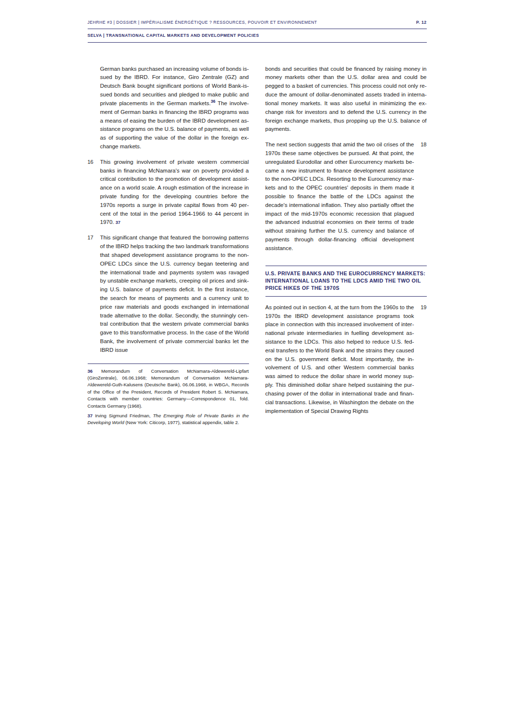JEHRHE #3 | DOSSIER | IMPÉRIALISME ÉNERGÉTIQUE ? RESSOURCES, POUVOIR ET ENVIRONNEMENT
P. 12
SELVA | TRANSNATIONAL CAPITAL MARKETS AND DEVELOPMENT POLICIES
German banks purchased an increasing volume of bonds issued by the IBRD. For instance, Giro Zentrale (GZ) and Deutsch Bank bought significant portions of World Bank-issued bonds and securities and pledged to make public and private placements in the German markets.36 The involvement of German banks in financing the IBRD programs was a means of easing the burden of the IBRD development assistance programs on the U.S. balance of payments, as well as of supporting the value of the dollar in the foreign exchange markets.
16 This growing involvement of private western commercial banks in financing McNamara's war on poverty provided a critical contribution to the promotion of development assistance on a world scale. A rough estimation of the increase in private funding for the developing countries before the 1970s reports a surge in private capital flows from 40 percent of the total in the period 1964-1966 to 44 percent in 1970. 37
17 This significant change that featured the borrowing patterns of the IBRD helps tracking the two landmark transformations that shaped development assistance programs to the non-OPEC LDCs since the U.S. currency began teetering and the international trade and payments system was ravaged by unstable exchange markets, creeping oil prices and sinking U.S. balance of payments deficit. In the first instance, the search for means of payments and a currency unit to price raw materials and goods exchanged in international trade alternative to the dollar. Secondly, the stunningly central contribution that the western private commercial banks gave to this transformative process. In the case of the World Bank, the involvement of private commercial banks let the IBRD issue
36 Memorandum of Conversation McNamara-Aldewereld-Lipfart (GiroZentrale), 06.06.1968; Memorandum of Conversation McNamara-Aldewereld-Guth-Kalusens (Deutsche Bank), 06.06.1968, in WBGA, Records of the Office of the President, Records of President Robert S. McNamara, Contacts with member countries: Germany––Correspondence 01, fold. Contacts Germany (1968).
37 Irving Sigmund Friedman, The Emerging Role of Private Banks in the Developing World (New York: Citicorp, 1977), statistical appendix, table 2.
bonds and securities that could be financed by raising money in money markets other than the U.S. dollar area and could be pegged to a basket of currencies. This process could not only reduce the amount of dollar-denominated assets traded in international money markets. It was also useful in minimizing the exchange risk for investors and to defend the U.S. currency in the foreign exchange markets, thus propping up the U.S. balance of payments.
18 The next section suggests that amid the two oil crises of the 1970s these same objectives be pursued. At that point, the unregulated Eurodollar and other Eurocurrency markets became a new instrument to finance development assistance to the non-OPEC LDCs. Resorting to the Eurocurrency markets and to the OPEC countries' deposits in them made it possible to finance the battle of the LDCs against the decade's international inflation. They also partially offset the impact of the mid-1970s economic recession that plagued the advanced industrial economies on their terms of trade without straining further the U.S. currency and balance of payments through dollar-financing official development assistance.
U.S. PRIVATE BANKS AND THE EUROCURRENCY MARKETS: INTERNATIONAL LOANS TO THE LDCS AMID THE TWO OIL PRICE HIKES OF THE 1970S
19 As pointed out in section 4, at the turn from the 1960s to the 1970s the IBRD development assistance programs took place in connection with this increased involvement of international private intermediaries in fuelling development assistance to the LDCs. This also helped to reduce U.S. federal transfers to the World Bank and the strains they caused on the U.S. government deficit. Most importantly, the involvement of U.S. and other Western commercial banks was aimed to reduce the dollar share in world money supply. This diminished dollar share helped sustaining the purchasing power of the dollar in international trade and financial transactions. Likewise, in Washington the debate on the implementation of Special Drawing Rights